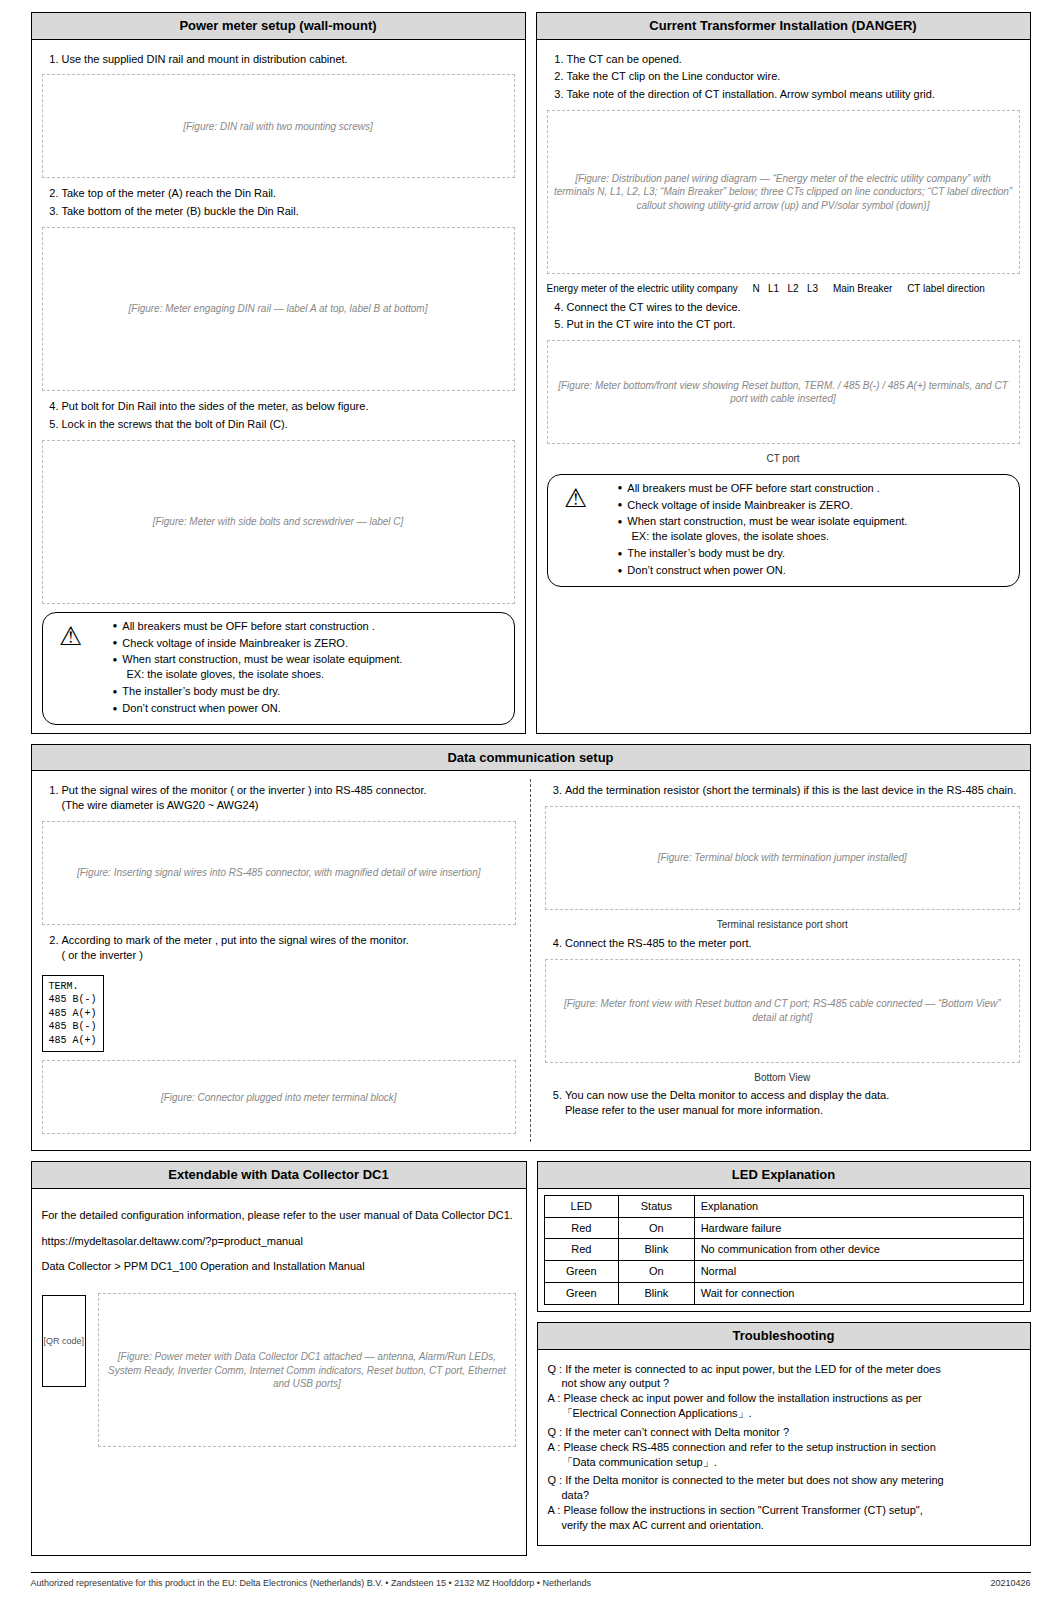Power meter setup (wall-mount)
Use the supplied DIN rail and mount in distribution cabinet.
[Figure: DIN rail with two mounting screws]
Take top of the meter (A) reach the Din Rail.
Take bottom of the meter (B) buckle the Din Rail.
[Figure: Meter engaging DIN rail — label A at top, label B at bottom]
Put bolt for Din Rail into the sides of the meter, as below figure.
Lock in the screws that the bolt of Din Rail (C).
[Figure: Meter with side bolts and screwdriver — label C]
⚠
All breakers must be OFF before start construction .
Check voltage of inside Mainbreaker is ZERO.
When start construction, must be wear isolate equipment. EX: the isolate gloves, the isolate shoes.
The installer’s body must be dry.
Don’t construct when power ON.
Current Transformer Installation (DANGER)
The CT can be opened.
Take the CT clip on the Line conductor wire.
Take note of the direction of CT installation. Arrow symbol means utility grid.
[Figure: Distribution panel wiring diagram — “Energy meter of the electric utility company” with terminals N, L1, L2, L3; “Main Breaker” below; three CTs clipped on line conductors; “CT label direction” callout showing utility-grid arrow (up) and PV/solar symbol (down)]
Energy meter of the electric utility company N L1 L2 L3 Main Breaker CT label direction
Connect the CT wires to the device.
Put in the CT wire into the CT port.
[Figure: Meter bottom/front view showing Reset button, TERM. / 485 B(-) / 485 A(+) terminals, and CT port with cable inserted]
CT port
⚠
All breakers must be OFF before start construction .
Check voltage of inside Mainbreaker is ZERO.
When start construction, must be wear isolate equipment. EX: the isolate gloves, the isolate shoes.
The installer’s body must be dry.
Don’t construct when power ON.
Data communication setup
Put the signal wires of the monitor ( or the inverter ) into RS-485 connector.
(The wire diameter is AWG20 ~ AWG24)
[Figure: Inserting signal wires into RS-485 connector, with magnified detail of wire insertion]
According to mark of the meter , put into the signal wires of the monitor.
( or the inverter )
TERM.
485 B(-)
485 A(+)
485 B(-)
485 A(+)
[Figure: Connector plugged into meter terminal block]
Add the termination resistor (short the terminals) if this is the last device in the RS-485 chain.
[Figure: Terminal block with termination jumper installed]
Terminal resistance port short
Connect the RS-485 to the meter port.
[Figure: Meter front view with Reset button and CT port; RS-485 cable connected — “Bottom View” detail at right]
Bottom View
You can now use the Delta monitor to access and display the data.
Please refer to the user manual for more information.
Extendable with Data Collector DC1
For the detailed configuration information, please refer to the user manual of Data Collector DC1.
https://mydeltasolar.deltaww.com/?p=product_manual
Data Collector > PPM DC1_100 Operation and Installation Manual
[QR code]
[Figure: Power meter with Data Collector DC1 attached — antenna, Alarm/Run LEDs, System Ready, Inverter Comm, Internet Comm indicators, Reset button, CT port, Ethernet and USB ports]
LED Explanation
| LED | Status | Explanation |
| --- | --- | --- |
| Red | On | Hardware failure |
| Red | Blink | No communication from other device |
| Green | On | Normal |
| Green | Blink | Wait for connection |
Troubleshooting
Q : If the meter is connected to ac input power, but the LED for of the meter does not show any output ?
A : Please check ac input power and follow the installation instructions as per 「Electrical Connection Applications」.
Q : If the meter can’t connect with Delta monitor ?
A : Please check RS-485 connection and refer to the setup instruction in section 「Data communication setup」.
Q : If the Delta monitor is connected to the meter but does not show any metering data?
A : Please follow the instructions in section "Current Transformer (CT) setup", verify the max AC current and orientation.
Authorized representative for this product in the EU: Delta Electronics (Netherlands) B.V. • Zandsteen 15 • 2132 MZ Hoofddorp • Netherlands
20210426